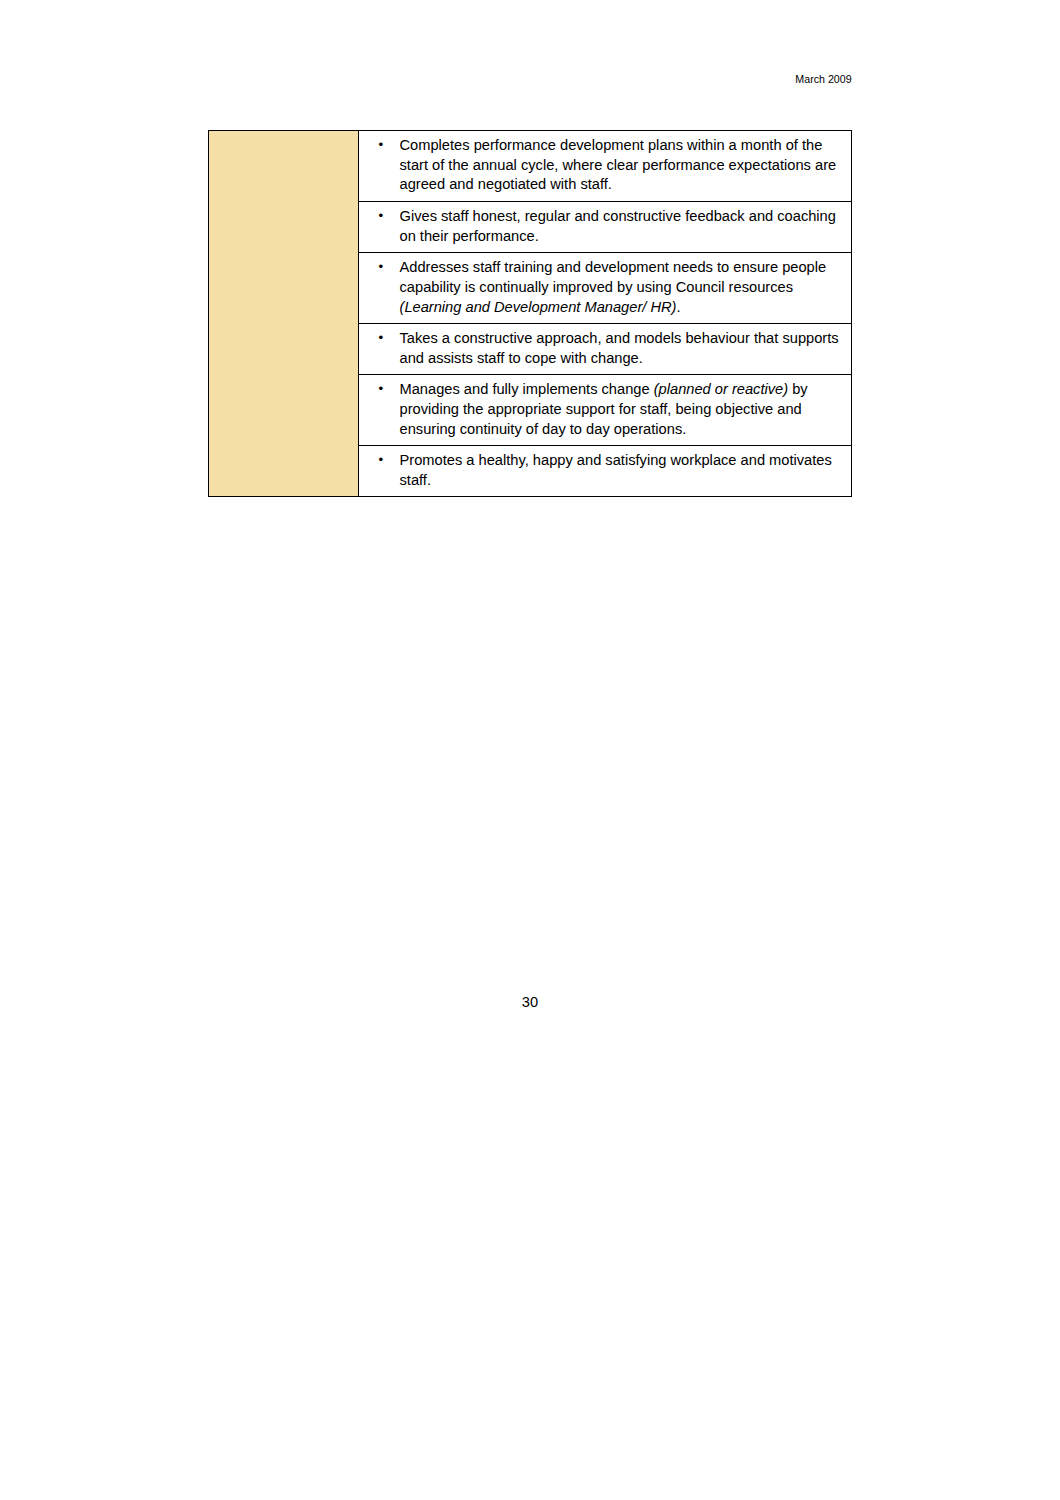March 2009
| | Completes performance development plans within a month of the start of the annual cycle, where clear performance expectations are agreed and negotiated with staff. Gives staff honest, regular and constructive feedback and coaching on their performance. Addresses staff training and development needs to ensure people capability is continually improved by using Council resources (Learning and Development Manager/ HR) . Takes a constructive approach, and models behaviour that supports and assists staff to cope with change. Manages and fully implements change (planned or reactive) by providing the appropriate support for staff, being objective and ensuring continuity of day to day operations. Promotes a healthy, happy and satisfying workplace and motivates staff. |
30